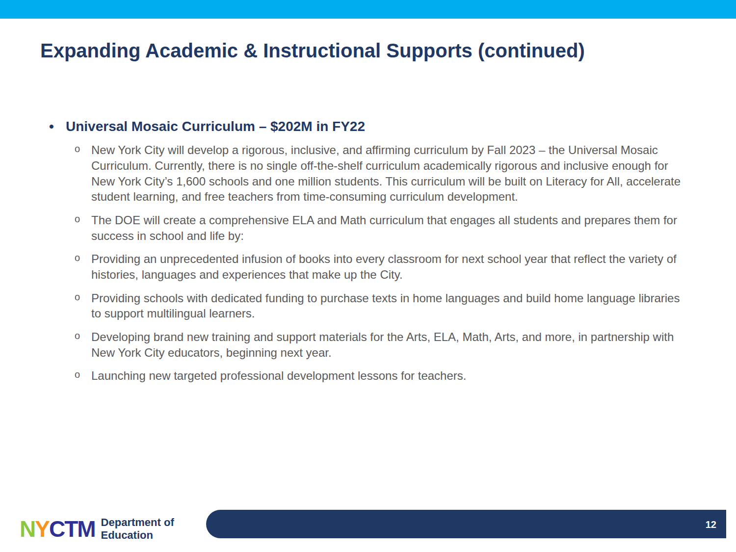Expanding Academic & Instructional Supports (continued)
Universal Mosaic Curriculum – $202M in FY22
New York City will develop a rigorous, inclusive, and affirming curriculum by Fall 2023 – the Universal Mosaic Curriculum. Currently, there is no single off-the-shelf curriculum academically rigorous and inclusive enough for New York City’s 1,600 schools and one million students. This curriculum will be built on Literacy for All, accelerate student learning, and free teachers from time-consuming curriculum development.
The DOE will create a comprehensive ELA and Math curriculum that engages all students and prepares them for success in school and life by:
Providing an unprecedented infusion of books into every classroom for next school year that reflect the variety of histories, languages and experiences that make up the City.
Providing schools with dedicated funding to purchase texts in home languages and build home language libraries to support multilingual learners.
Developing brand new training and support materials for the Arts, ELA, Math, Arts, and more, in partnership with New York City educators, beginning next year.
Launching new targeted professional development lessons for teachers.
12
NYCTM
Department of
Education